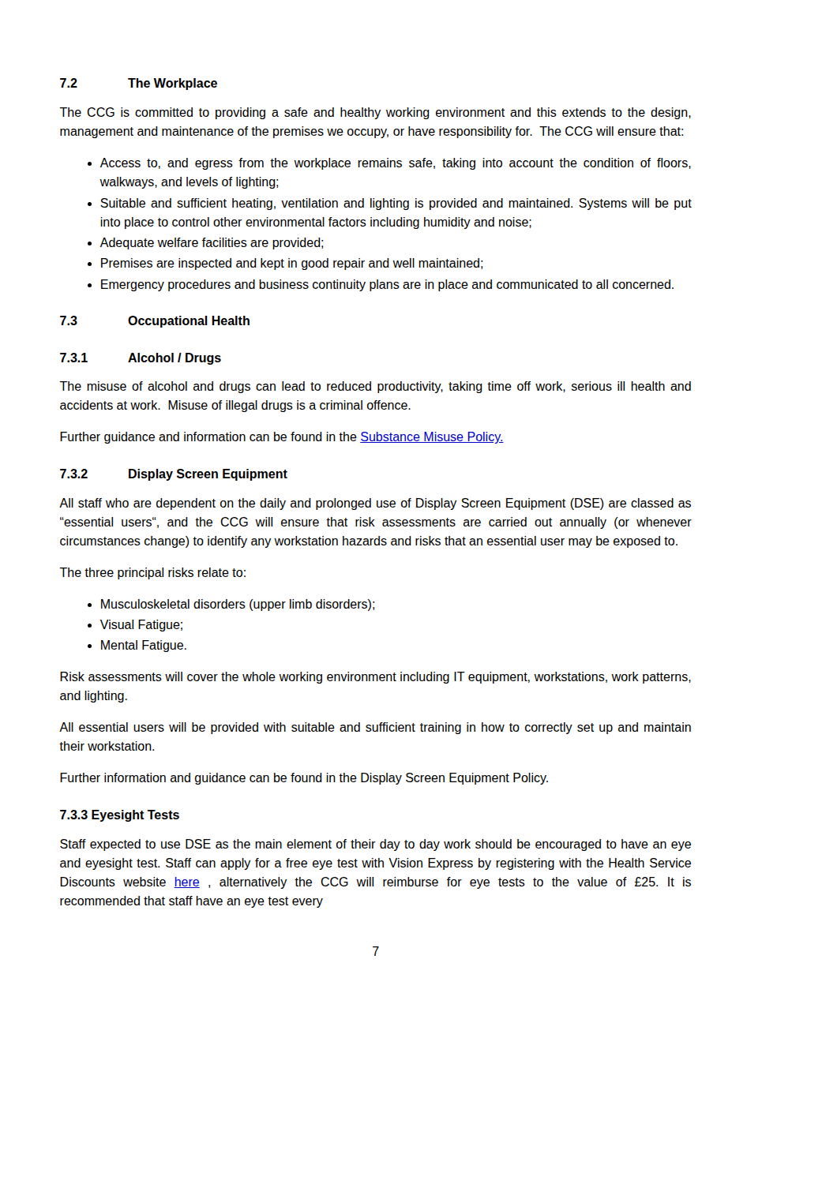7.2 The Workplace
The CCG is committed to providing a safe and healthy working environment and this extends to the design, management and maintenance of the premises we occupy, or have responsibility for. The CCG will ensure that:
Access to, and egress from the workplace remains safe, taking into account the condition of floors, walkways, and levels of lighting;
Suitable and sufficient heating, ventilation and lighting is provided and maintained. Systems will be put into place to control other environmental factors including humidity and noise;
Adequate welfare facilities are provided;
Premises are inspected and kept in good repair and well maintained;
Emergency procedures and business continuity plans are in place and communicated to all concerned.
7.3 Occupational Health
7.3.1 Alcohol / Drugs
The misuse of alcohol and drugs can lead to reduced productivity, taking time off work, serious ill health and accidents at work. Misuse of illegal drugs is a criminal offence.
Further guidance and information can be found in the Substance Misuse Policy.
7.3.2 Display Screen Equipment
All staff who are dependent on the daily and prolonged use of Display Screen Equipment (DSE) are classed as “essential users“, and the CCG will ensure that risk assessments are carried out annually (or whenever circumstances change) to identify any workstation hazards and risks that an essential user may be exposed to.
The three principal risks relate to:
Musculoskeletal disorders (upper limb disorders);
Visual Fatigue;
Mental Fatigue.
Risk assessments will cover the whole working environment including IT equipment, workstations, work patterns, and lighting.
All essential users will be provided with suitable and sufficient training in how to correctly set up and maintain their workstation.
Further information and guidance can be found in the Display Screen Equipment Policy.
7.3.3 Eyesight Tests
Staff expected to use DSE as the main element of their day to day work should be encouraged to have an eye and eyesight test. Staff can apply for a free eye test with Vision Express by registering with the Health Service Discounts website here , alternatively the CCG will reimburse for eye tests to the value of £25. It is recommended that staff have an eye test every
7